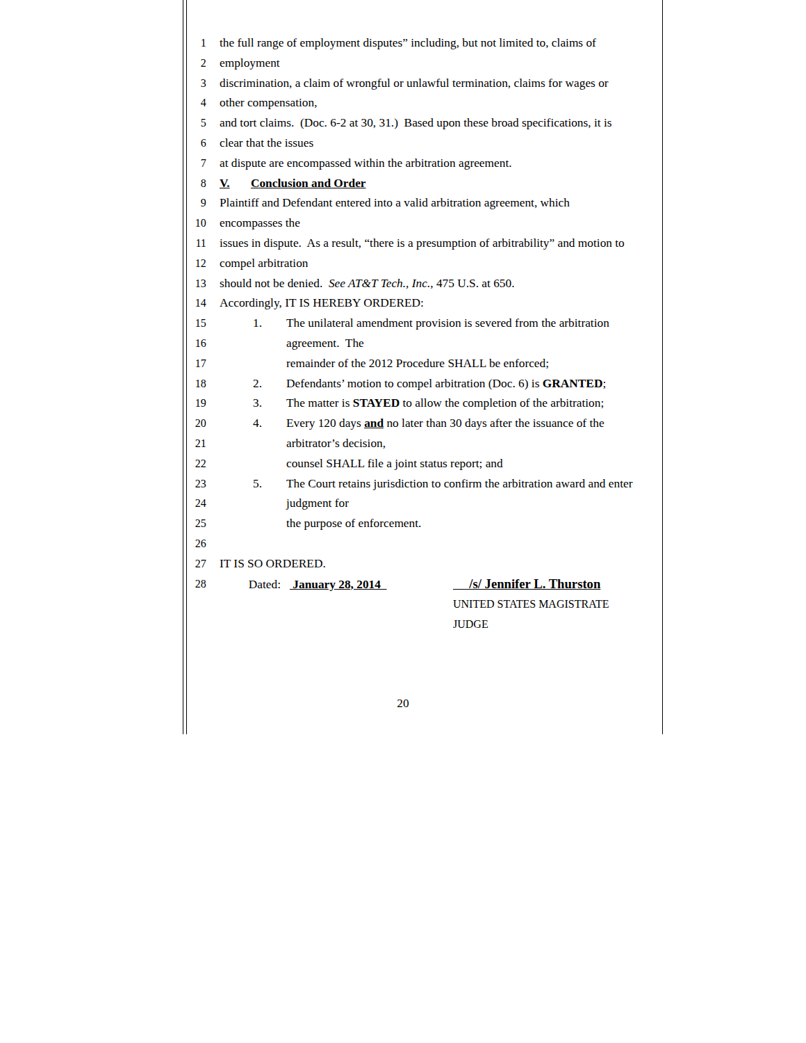1
2
3
4
5
6
7
8
9
10
11
12
13
14
15
16
17
18
19
20
21
22
23
24
25
26
27
28
the full range of employment disputes” including, but not limited to, claims of employment
discrimination, a claim of wrongful or unlawful termination, claims for wages or other compensation,
and tort claims. (Doc. 6-2 at 30, 31.) Based upon these broad specifications, it is clear that the issues
at dispute are encompassed within the arbitration agreement.
V. Conclusion and Order
Plaintiff and Defendant entered into a valid arbitration agreement, which encompasses the
issues in dispute. As a result, “there is a presumption of arbitrability” and motion to compel arbitration
should not be denied. See AT&T Tech., Inc., 475 U.S. at 650.
Accordingly, IT IS HEREBY ORDERED:
1.
The unilateral amendment provision is severed from the arbitration agreement. The
remainder of the 2012 Procedure SHALL be enforced;
2.
Defendants’ motion to compel arbitration (Doc. 6) is GRANTED;
3.
The matter is STAYED to allow the completion of the arbitration;
4.
Every 120 days and no later than 30 days after the issuance of the arbitrator’s decision,
counsel SHALL file a joint status report; and
5.
The Court retains jurisdiction to confirm the arbitration award and enter judgment for
the purpose of enforcement.
IT IS SO ORDERED.
Dated: January 28, 2014
/s/ Jennifer L. Thurston
UNITED STATES MAGISTRATE JUDGE
20